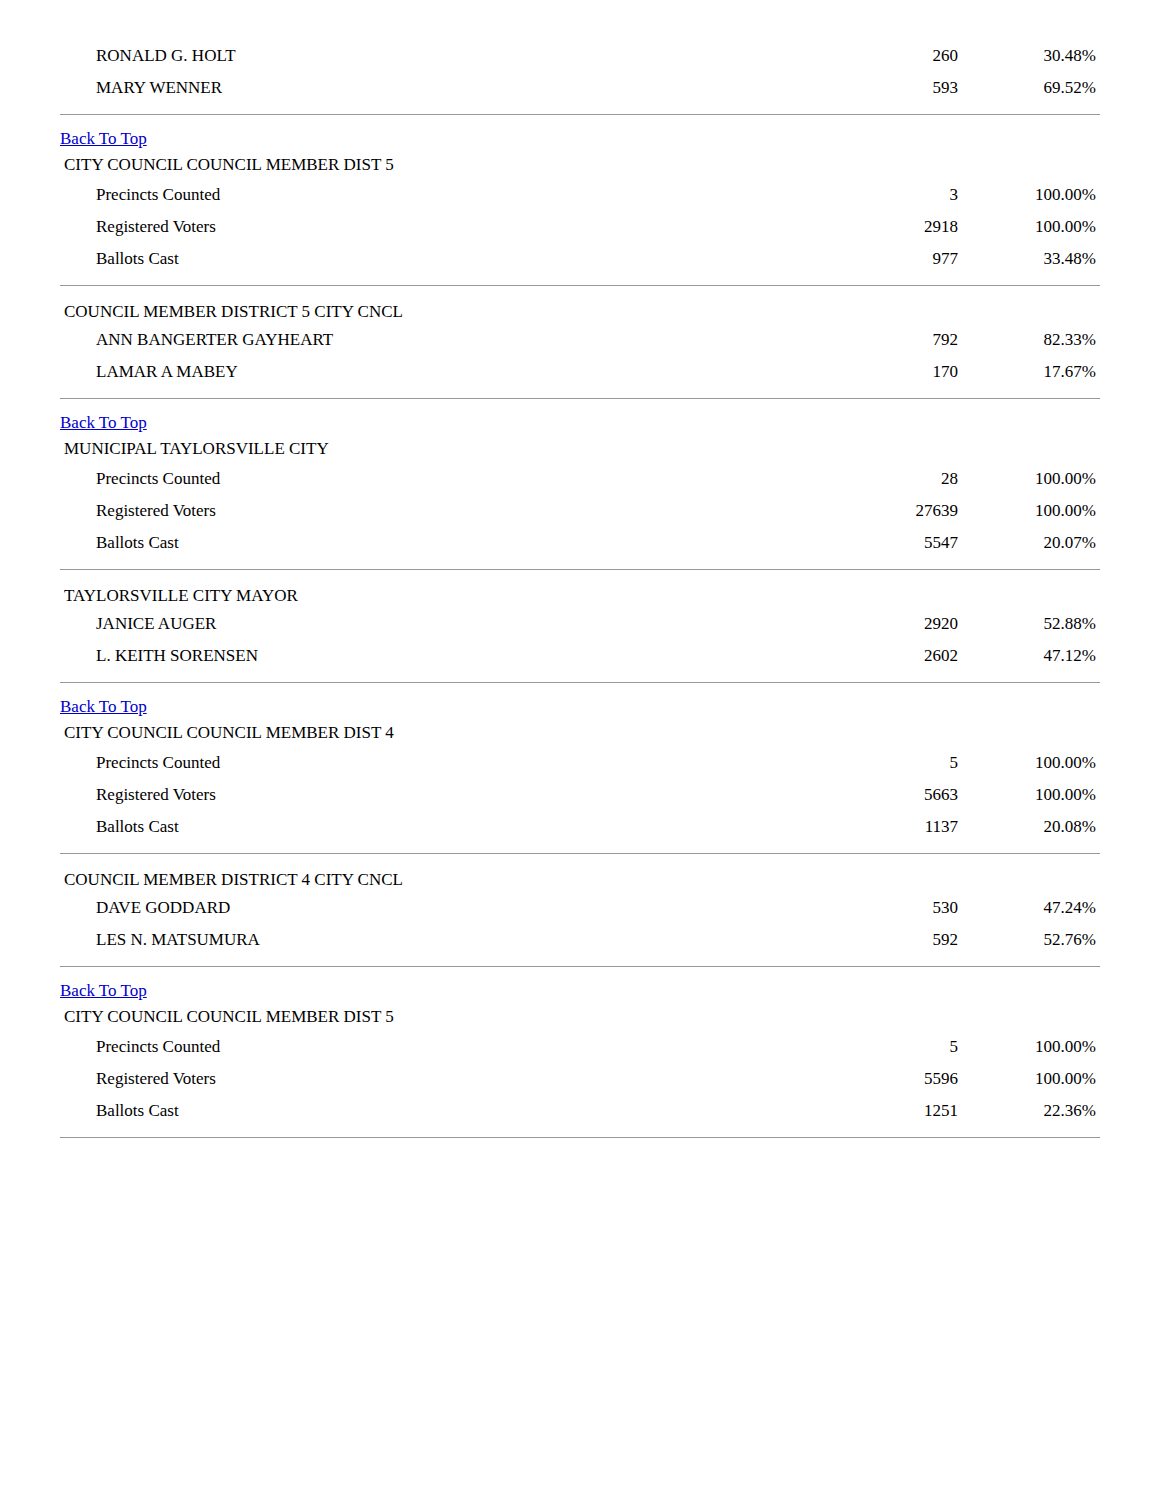| RONALD G. HOLT | 260 | 30.48% |
| MARY WENNER | 593 | 69.52% |
Back To Top
CITY COUNCIL COUNCIL MEMBER DIST 5
| Precincts Counted | 3 | 100.00% |
| Registered Voters | 2918 | 100.00% |
| Ballots Cast | 977 | 33.48% |
COUNCIL MEMBER DISTRICT 5 CITY CNCL
| ANN BANGERTER GAYHEART | 792 | 82.33% |
| LAMAR A MABEY | 170 | 17.67% |
Back To Top
MUNICIPAL TAYLORSVILLE CITY
| Precincts Counted | 28 | 100.00% |
| Registered Voters | 27639 | 100.00% |
| Ballots Cast | 5547 | 20.07% |
TAYLORSVILLE CITY MAYOR
| JANICE AUGER | 2920 | 52.88% |
| L. KEITH SORENSEN | 2602 | 47.12% |
Back To Top
CITY COUNCIL COUNCIL MEMBER DIST 4
| Precincts Counted | 5 | 100.00% |
| Registered Voters | 5663 | 100.00% |
| Ballots Cast | 1137 | 20.08% |
COUNCIL MEMBER DISTRICT 4 CITY CNCL
| DAVE GODDARD | 530 | 47.24% |
| LES N. MATSUMURA | 592 | 52.76% |
Back To Top
CITY COUNCIL COUNCIL MEMBER DIST 5
| Precincts Counted | 5 | 100.00% |
| Registered Voters | 5596 | 100.00% |
| Ballots Cast | 1251 | 22.36% |